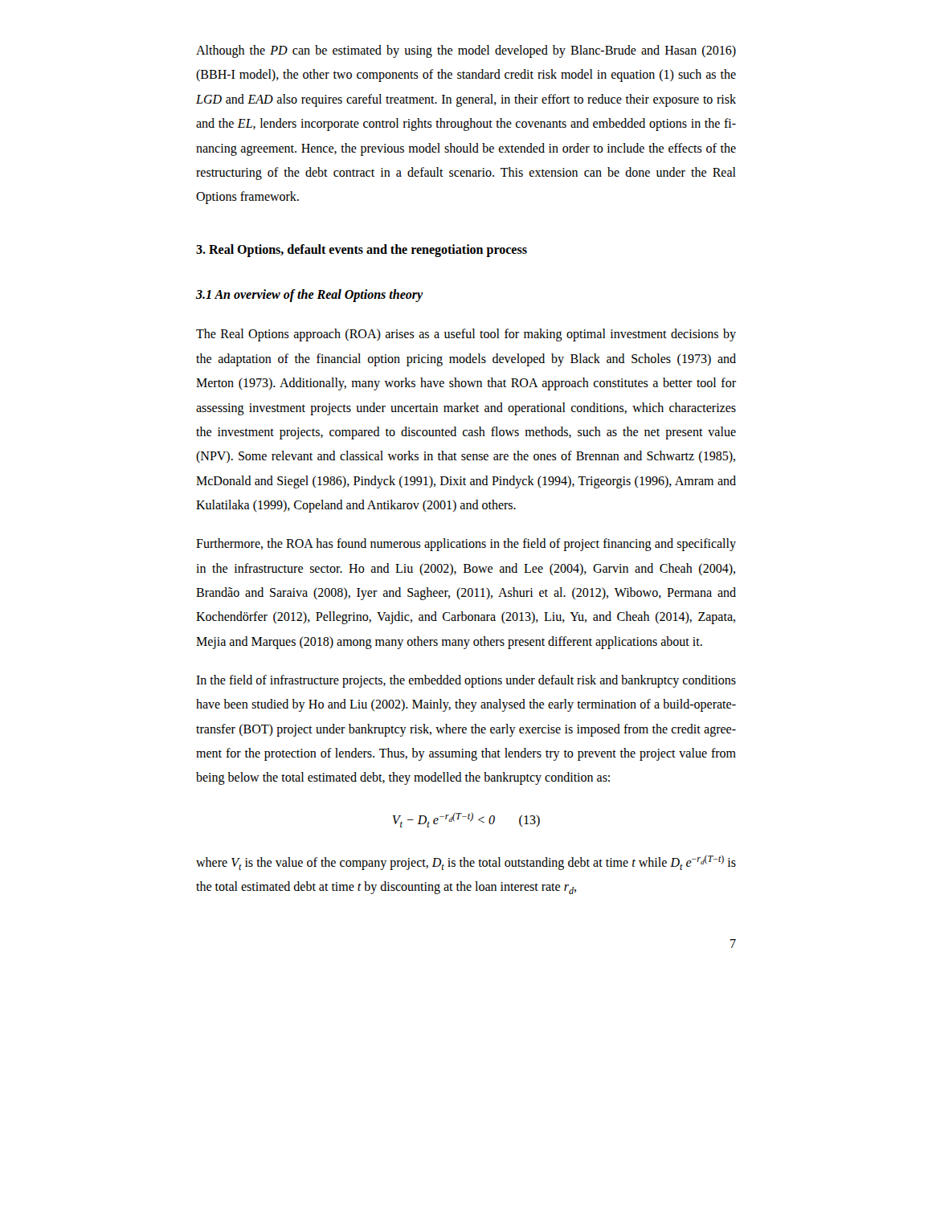Although the PD can be estimated by using the model developed by Blanc-Brude and Hasan (2016) (BBH-I model), the other two components of the standard credit risk model in equation (1) such as the LGD and EAD also requires careful treatment. In general, in their effort to reduce their exposure to risk and the EL, lenders incorporate control rights throughout the covenants and embedded options in the financing agreement. Hence, the previous model should be extended in order to include the effects of the restructuring of the debt contract in a default scenario. This extension can be done under the Real Options framework.
3. Real Options, default events and the renegotiation process
3.1 An overview of the Real Options theory
The Real Options approach (ROA) arises as a useful tool for making optimal investment decisions by the adaptation of the financial option pricing models developed by Black and Scholes (1973) and Merton (1973). Additionally, many works have shown that ROA approach constitutes a better tool for assessing investment projects under uncertain market and operational conditions, which characterizes the investment projects, compared to discounted cash flows methods, such as the net present value (NPV). Some relevant and classical works in that sense are the ones of Brennan and Schwartz (1985), McDonald and Siegel (1986), Pindyck (1991), Dixit and Pindyck (1994), Trigeorgis (1996), Amram and Kulatilaka (1999), Copeland and Antikarov (2001) and others.
Furthermore, the ROA has found numerous applications in the field of project financing and specifically in the infrastructure sector. Ho and Liu (2002), Bowe and Lee (2004), Garvin and Cheah (2004), Brandão and Saraiva (2008), Iyer and Sagheer, (2011), Ashuri et al. (2012), Wibowo, Permana and Kochendörfer (2012), Pellegrino, Vajdic, and Carbonara (2013), Liu, Yu, and Cheah (2014), Zapata, Mejia and Marques (2018) among many others many others present different applications about it.
In the field of infrastructure projects, the embedded options under default risk and bankruptcy conditions have been studied by Ho and Liu (2002). Mainly, they analysed the early termination of a build-operate-transfer (BOT) project under bankruptcy risk, where the early exercise is imposed from the credit agreement for the protection of lenders. Thus, by assuming that lenders try to prevent the project value from being below the total estimated debt, they modelled the bankruptcy condition as:
Vt − Dt e−rd(T−t) < 0 (13)
where Vt is the value of the company project, Dt is the total outstanding debt at time t while Dt e−rd(T−t) is the total estimated debt at time t by discounting at the loan interest rate rd,
7